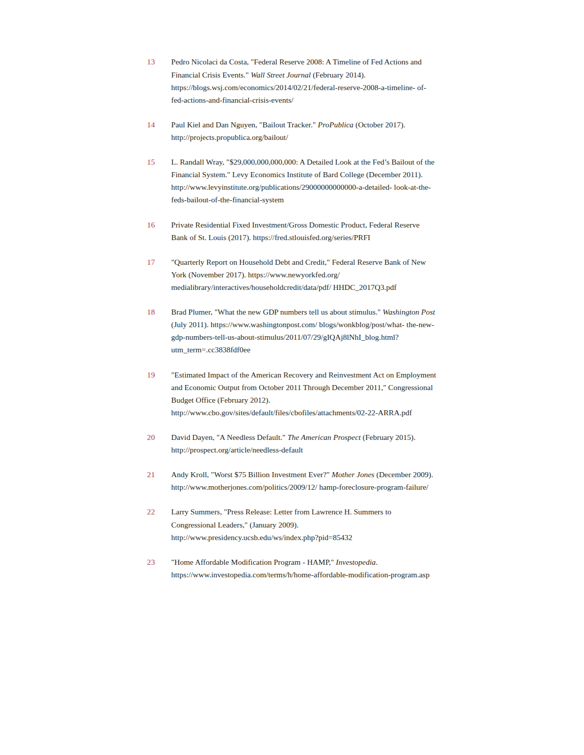13 Pedro Nicolaci da Costa, "Federal Reserve 2008: A Timeline of Fed Actions and Financial Crisis Events." Wall Street Journal (February 2014). https://blogs.wsj.com/economics/2014/02/21/federal-reserve-2008-a-timeline- of-fed-actions-and-financial-crisis-events/
14 Paul Kiel and Dan Nguyen, "Bailout Tracker." ProPublica (October 2017). http://projects.propublica.org/bailout/
15 L. Randall Wray, "$29,000,000,000,000: A Detailed Look at the Fed’s Bailout of the Financial System." Levy Economics Institute of Bard College (December 2011). http://www.levyinstitute.org/publications/29000000000000-a-detailed- look-at-the-feds-bailout-of-the-financial-system
16 Private Residential Fixed Investment/Gross Domestic Product, Federal Reserve Bank of St. Louis (2017). https://fred.stlouisfed.org/series/PRFI
17 "Quarterly Report on Household Debt and Credit," Federal Reserve Bank of New York (November 2017). https://www.newyorkfed.org/ medialibrary/interactives/householdcredit/data/pdf/ HHDC_2017Q3.pdf
18 Brad Plumer, "What the new GDP numbers tell us about stimulus." Washington Post (July 2011). https://www.washingtonpost.com/ blogs/wonkblog/post/what- the-new-gdp-numbers-tell-us-about-stimulus/2011/07/29/gIQAj8lNhI_blog.html?utm_term=.cc3838fdf0ee
19 "Estimated Impact of the American Recovery and Reinvestment Act on Employment and Economic Output from October 2011 Through December 2011," Congressional Budget Office (February 2012). http://www.cbo.gov/sites/default/files/cbofiles/attachments/02-22-ARRA.pdf
20 David Dayen, "A Needless Default." The American Prospect (February 2015). http://prospect.org/article/needless-default
21 Andy Kroll, "Worst $75 Billion Investment Ever?" Mother Jones (December 2009). http://www.motherjones.com/politics/2009/12/ hamp-foreclosure-program-failure/
22 Larry Summers, "Press Release: Letter from Lawrence H. Summers to Congressional Leaders," (January 2009). http://www.presidency.ucsb.edu/ws/index.php?pid=85432
23 "Home Affordable Modification Program - HAMP," Investopedia. https://www.investopedia.com/terms/h/home-affordable-modification-program.asp